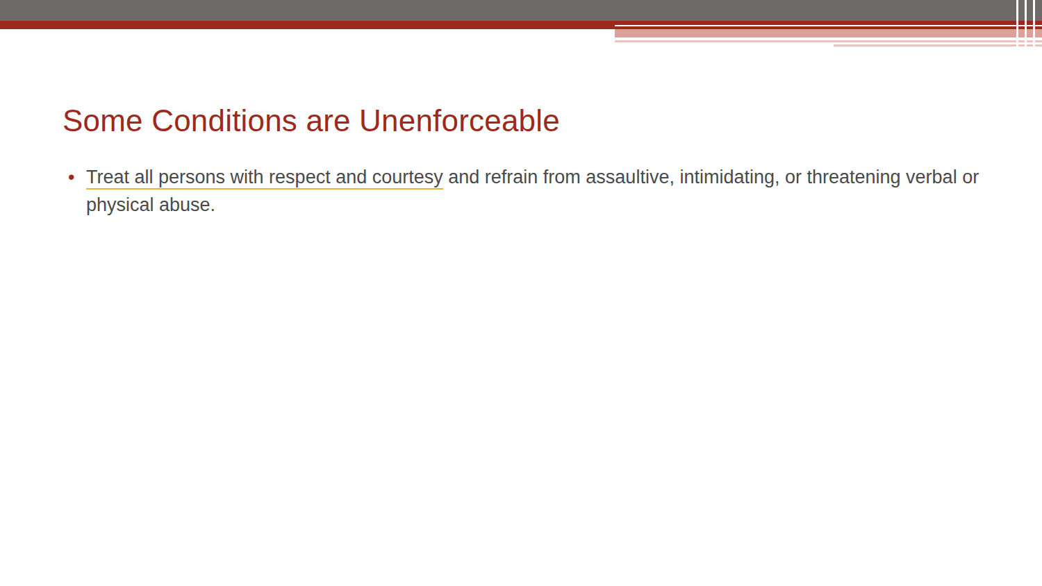Some Conditions are Unenforceable
Treat all persons with respect and courtesy and refrain from assaultive, intimidating, or threatening verbal or physical abuse.